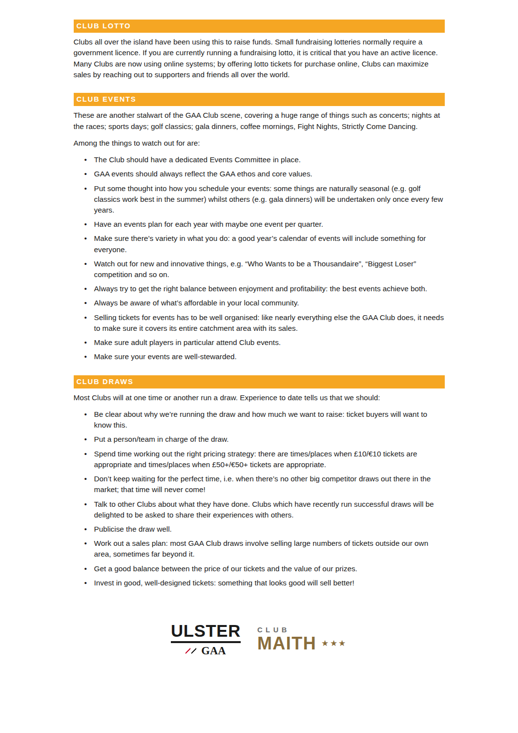Club Lotto
Clubs all over the island have been using this to raise funds. Small fundraising lotteries normally require a government licence. If you are currently running a fundraising lotto, it is critical that you have an active licence. Many Clubs are now using online systems; by offering lotto tickets for purchase online, Clubs can maximize sales by reaching out to supporters and friends all over the world.
Club Events
These are another stalwart of the GAA Club scene, covering a huge range of things such as concerts; nights at the races; sports days; golf classics; gala dinners, coffee mornings, Fight Nights, Strictly Come Dancing.
Among the things to watch out for are:
The Club should have a dedicated Events Committee in place.
GAA events should always reflect the GAA ethos and core values.
Put some thought into how you schedule your events: some things are naturally seasonal (e.g. golf classics work best in the summer) whilst others (e.g. gala dinners) will be undertaken only once every few years.
Have an events plan for each year with maybe one event per quarter.
Make sure there’s variety in what you do: a good year’s calendar of events will include something for everyone.
Watch out for new and innovative things, e.g. “Who Wants to be a Thousandaire”, “Biggest Loser” competition and so on.
Always try to get the right balance between enjoyment and profitability: the best events achieve both.
Always be aware of what’s affordable in your local community.
Selling tickets for events has to be well organised: like nearly everything else the GAA Club does, it needs to make sure it covers its entire catchment area with its sales.
Make sure adult players in particular attend Club events.
Make sure your events are well-stewarded.
Club Draws
Most Clubs will at one time or another run a draw. Experience to date tells us that we should:
Be clear about why we’re running the draw and how much we want to raise: ticket buyers will want to know this.
Put a person/team in charge of the draw.
Spend time working out the right pricing strategy: there are times/places when £10/€10 tickets are appropriate and times/places when £50+/€50+ tickets are appropriate.
Don’t keep waiting for the perfect time, i.e. when there’s no other big competitor draws out there in the market; that time will never come!
Talk to other Clubs about what they have done. Clubs which have recently run successful draws will be delighted to be asked to share their experiences with others.
Publicise the draw well.
Work out a sales plan: most GAA Club draws involve selling large numbers of tickets outside our own area, sometimes far beyond it.
Get a good balance between the price of our tickets and the value of our prizes.
Invest in good, well-designed tickets: something that looks good will sell better!
ULSTER
GAA
CLUB
MAITH ★★★